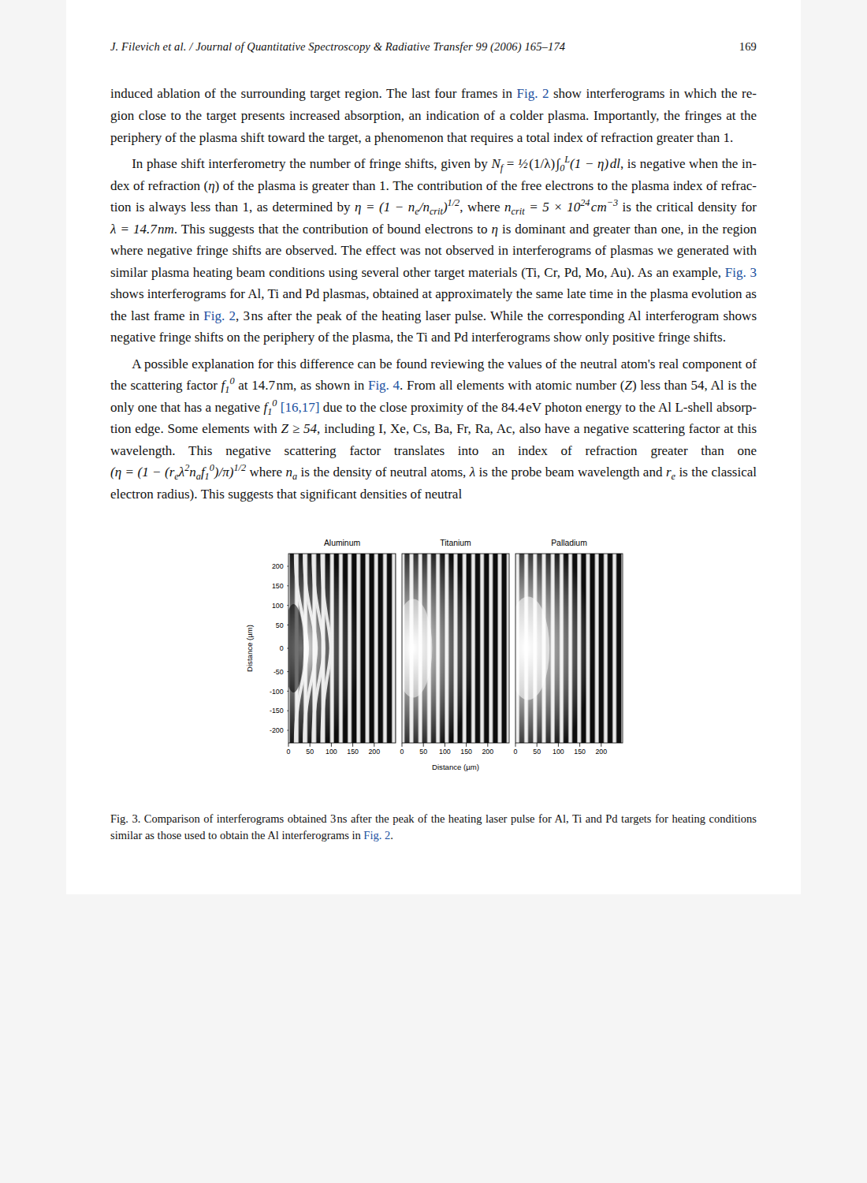J. Filevich et al. / Journal of Quantitative Spectroscopy & Radiative Transfer 99 (2006) 165–174 169
induced ablation of the surrounding target region. The last four frames in Fig. 2 show interferograms in which the region close to the target presents increased absorption, an indication of a colder plasma. Importantly, the fringes at the periphery of the plasma shift toward the target, a phenomenon that requires a total index of refraction greater than 1.
In phase shift interferometry the number of fringe shifts, given by Nf = ½ (1/λ) ∫0L(1 − η) dl, is negative when the index of refraction (η) of the plasma is greater than 1. The contribution of the free electrons to the plasma index of refraction is always less than 1, as determined by η = (1 − ne/ncrit)1/2, where ncrit = 5 × 1024 cm−3 is the critical density for λ = 14.7 nm. This suggests that the contribution of bound electrons to η is dominant and greater than one, in the region where negative fringe shifts are observed. The effect was not observed in interferograms of plasmas we generated with similar plasma heating beam conditions using several other target materials (Ti, Cr, Pd, Mo, Au). As an example, Fig. 3 shows interferograms for Al, Ti and Pd plasmas, obtained at approximately the same late time in the plasma evolution as the last frame in Fig. 2, 3 ns after the peak of the heating laser pulse. While the corresponding Al interferogram shows negative fringe shifts on the periphery of the plasma, the Ti and Pd interferograms show only positive fringe shifts.
A possible explanation for this difference can be found reviewing the values of the neutral atom's real component of the scattering factor f10 at 14.7 nm, as shown in Fig. 4. From all elements with atomic number (Z) less than 54, Al is the only one that has a negative f10 [16,17] due to the close proximity of the 84.4 eV photon energy to the Al L-shell absorption edge. Some elements with Z ≥ 54, including I, Xe, Cs, Ba, Fr, Ra, Ac, also have a negative scattering factor at this wavelength. This negative scattering factor translates into an index of refraction greater than one (η = (1 − (reλ2naf10)/π)1/2 where na is the density of neutral atoms, λ is the probe beam wavelength and re is the classical electron radius). This suggests that significant densities of neutral
Aluminum Titanium Palladium 200 150 100 50 0 -50 -100 -150 -200 Distance (µm) 0 50 100 150 200 0 50 100 150 200 0 50 100 150 200 Distance (µm)
Fig. 3. Comparison of interferograms obtained 3 ns after the peak of the heating laser pulse for Al, Ti and Pd targets for heating conditions similar as those used to obtain the Al interferograms in Fig. 2.